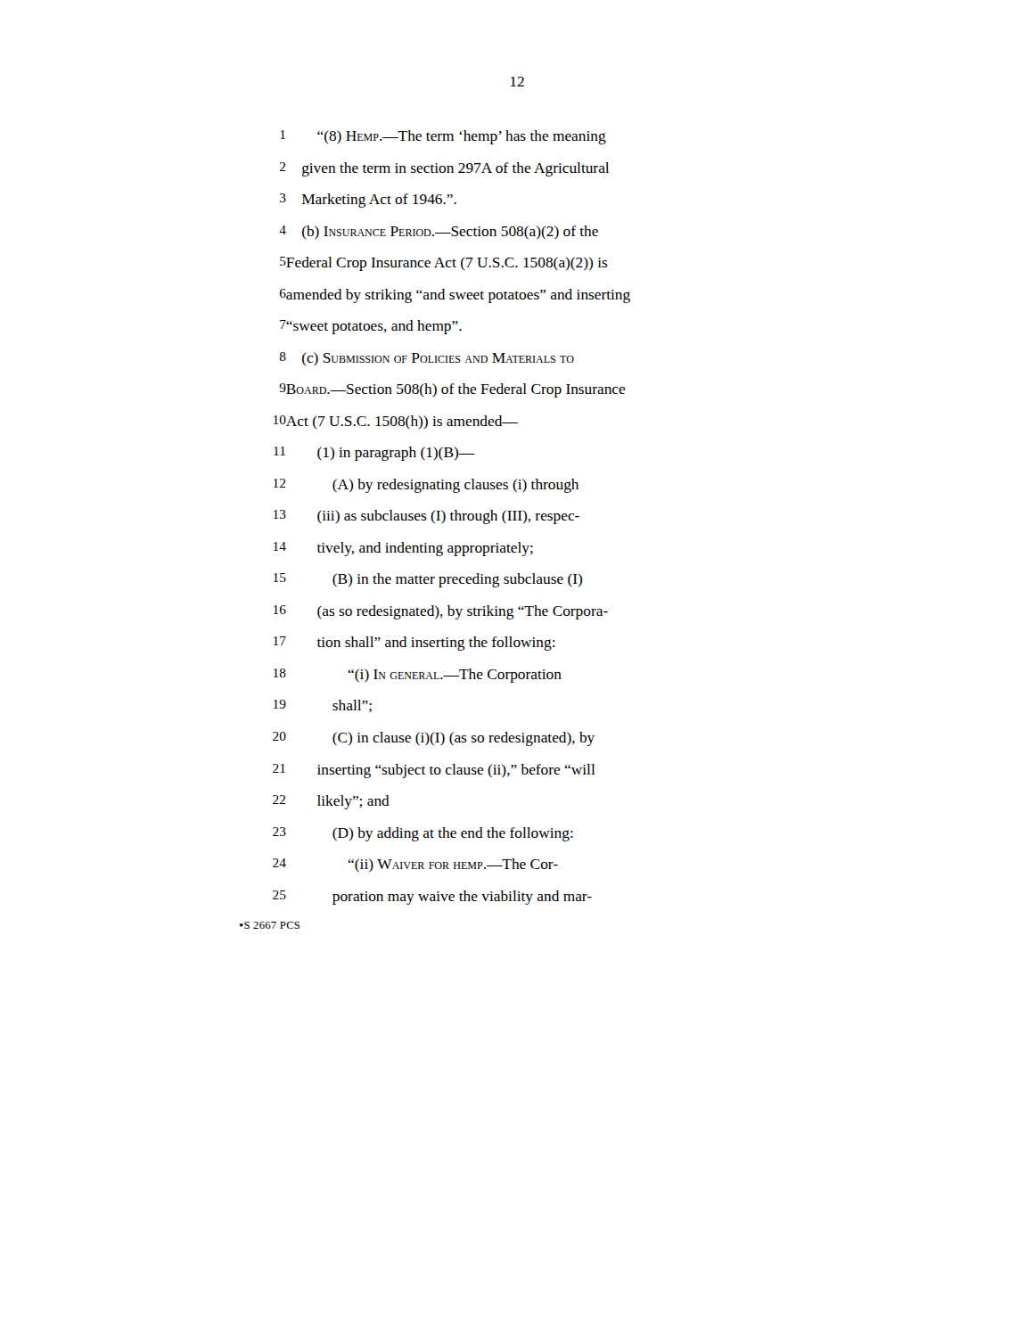12
| 1 | “(8) Hemp .—The term ‘hemp’ has the meaning |
| 2 | given the term in section 297A of the Agricultural |
| 3 | Marketing Act of 1946.”. |
| 4 | (b) Insurance Period .—Section 508(a)(2) of the |
| 5 | Federal Crop Insurance Act (7 U.S.C. 1508(a)(2)) is |
| 6 | amended by striking “and sweet potatoes” and inserting |
| 7 | “sweet potatoes, and hemp”. |
| 8 | (c) Submission of Policies and Materials to |
| 9 | Board .—Section 508(h) of the Federal Crop Insurance |
| 10 | Act (7 U.S.C. 1508(h)) is amended— |
| 11 | (1) in paragraph (1)(B)— |
| 12 | (A) by redesignating clauses (i) through |
| 13 | (iii) as subclauses (I) through (III), respec- |
| 14 | tively, and indenting appropriately; |
| 15 | (B) in the matter preceding subclause (I) |
| 16 | (as so redesignated), by striking “The Corpora- |
| 17 | tion shall” and inserting the following: |
| 18 | “(i) In general .—The Corporation |
| 19 | shall”; |
| 20 | (C) in clause (i)(I) (as so redesignated), by |
| 21 | inserting “subject to clause (ii),” before “will |
| 22 | likely”; and |
| 23 | (D) by adding at the end the following: |
| 24 | “(ii) Waiver for hemp .—The Cor- |
| 25 | poration may waive the viability and mar- |
•S 2667 PCS